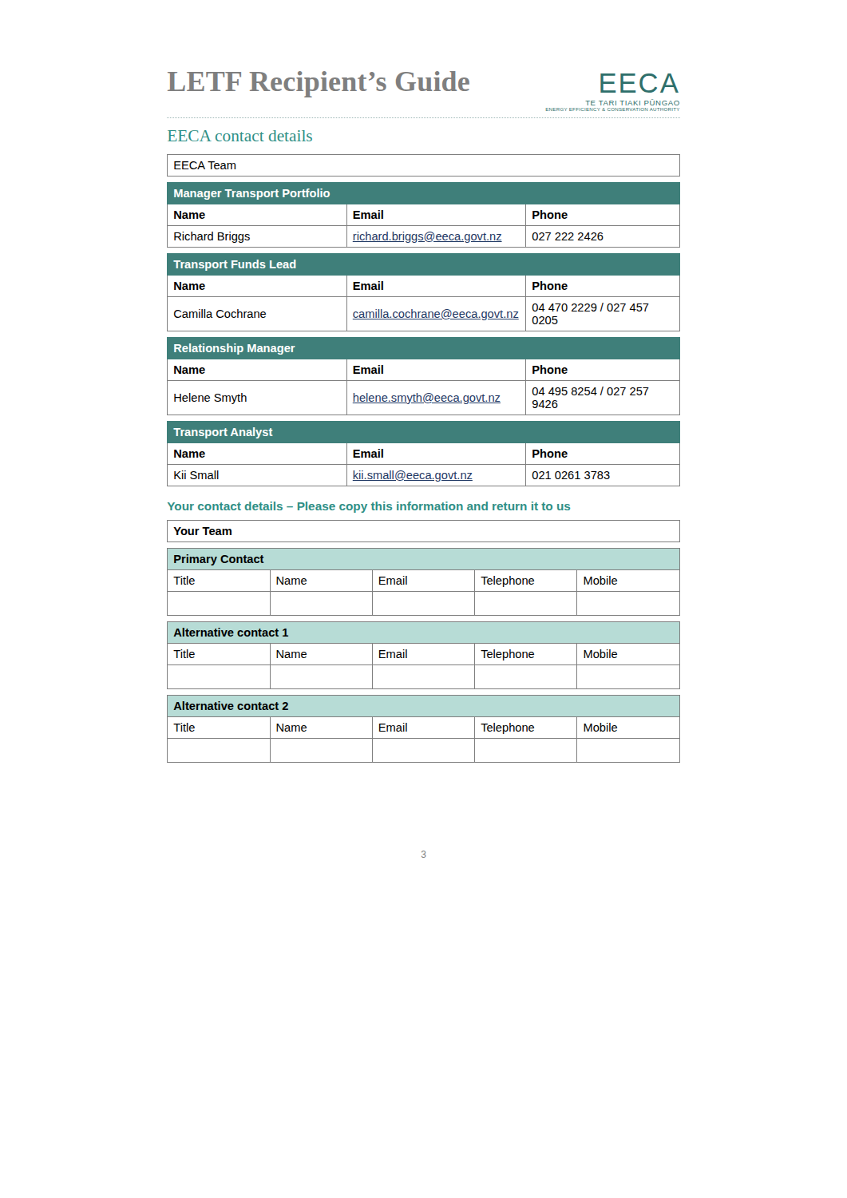LETF Recipient’s Guide
EECA
TE TARI TIAKI PŪNGAO
ENERGY EFFICIENCY & CONSERVATION AUTHORITY
EECA contact details
| EECA Team |
| Manager Transport Portfolio |
| Name | Email | Phone |
| Richard Briggs | richard.briggs@eeca.govt.nz | 027 222 2426 |
| Transport Funds Lead |
| Name | Email | Phone |
| Camilla Cochrane | camilla.cochrane@eeca.govt.nz | 04 470 2229 / 027 457 0205 |
| Relationship Manager |
| Name | Email | Phone |
| Helene Smyth | helene.smyth@eeca.govt.nz | 04 495 8254 / 027 257 9426 |
| Transport Analyst |
| Name | Email | Phone |
| Kii Small | kii.small@eeca.govt.nz | 021 0261 3783 |
Your contact details – Please copy this information and return it to us
| Your Team |
| Primary Contact |
| Title | Name | Email | Telephone | Mobile |
| Alternative contact 1 |
| Title | Name | Email | Telephone | Mobile |
| Alternative contact 2 |
| Title | Name | Email | Telephone | Mobile |
3